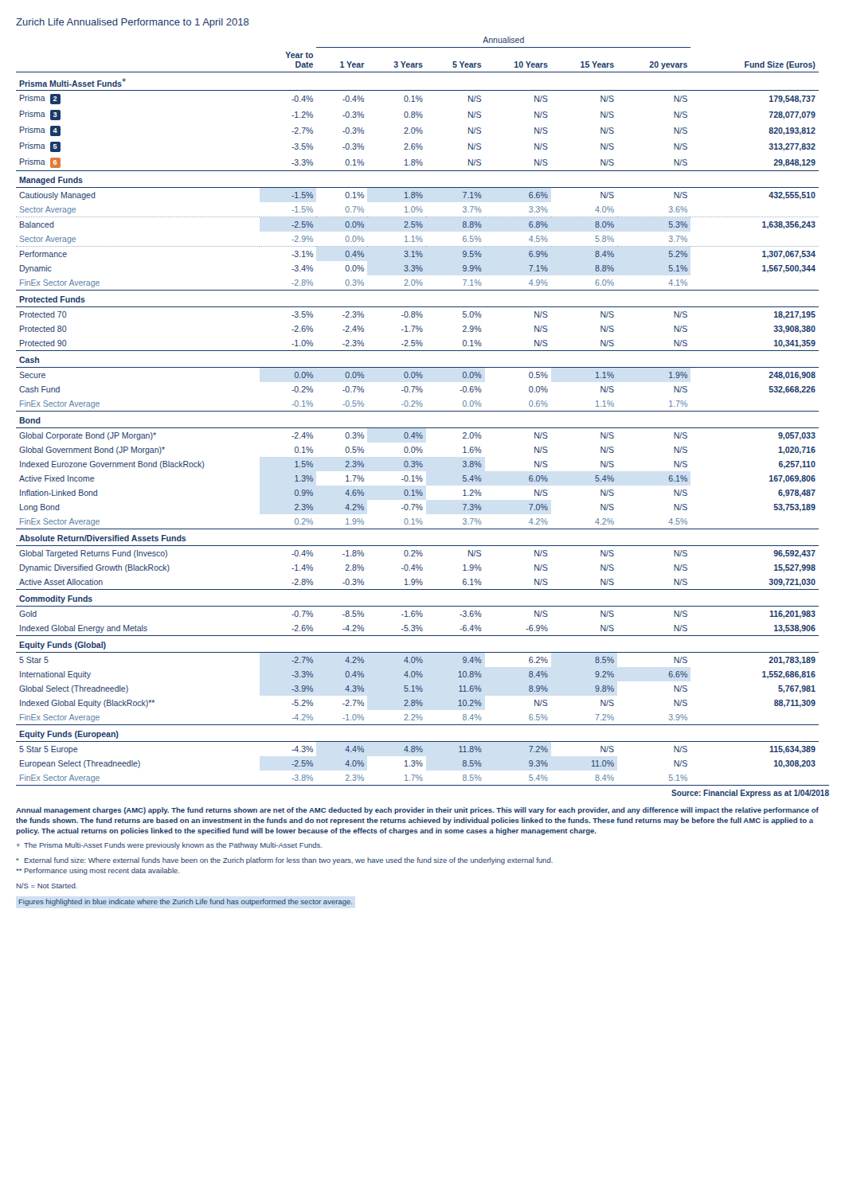Zurich Life Annualised Performance to 1 April 2018
| | | Annualised | | |
| --- | --- | --- | --- | --- |
| | Year to Date | 1 Year | 3 Years | 5 Years | 10 Years | 15 Years | 20 yevars | Fund Size (Euros) |
| Prisma Multi-Asset Funds + |
| Prisma 2 | -0.4% | -0.4% | 0.1% | N/S | N/S | N/S | N/S | 179,548,737 |
| Prisma 3 | -1.2% | -0.3% | 0.8% | N/S | N/S | N/S | N/S | 728,077,079 |
| Prisma 4 | -2.7% | -0.3% | 2.0% | N/S | N/S | N/S | N/S | 820,193,812 |
| Prisma 5 | -3.5% | -0.3% | 2.6% | N/S | N/S | N/S | N/S | 313,277,832 |
| Prisma 6 | -3.3% | 0.1% | 1.8% | N/S | N/S | N/S | N/S | 29,848,129 |
| Managed Funds |
| Cautiously Managed | -1.5% | 0.1% | 1.8% | 7.1% | 6.6% | N/S | N/S | 432,555,510 |
| Sector Average | -1.5% | 0.7% | 1.0% | 3.7% | 3.3% | 4.0% | 3.6% | |
| Balanced | -2.5% | 0.0% | 2.5% | 8.8% | 6.8% | 8.0% | 5.3% | 1,638,356,243 |
| Sector Average | -2.9% | 0.0% | 1.1% | 6.5% | 4.5% | 5.8% | 3.7% | |
| Performance | -3.1% | 0.4% | 3.1% | 9.5% | 6.9% | 8.4% | 5.2% | 1,307,067,534 |
| Dynamic | -3.4% | 0.0% | 3.3% | 9.9% | 7.1% | 8.8% | 5.1% | 1,567,500,344 |
| FinEx Sector Average | -2.8% | 0.3% | 2.0% | 7.1% | 4.9% | 6.0% | 4.1% | |
| Protected Funds |
| Protected 70 | -3.5% | -2.3% | -0.8% | 5.0% | N/S | N/S | N/S | 18,217,195 |
| Protected 80 | -2.6% | -2.4% | -1.7% | 2.9% | N/S | N/S | N/S | 33,908,380 |
| Protected 90 | -1.0% | -2.3% | -2.5% | 0.1% | N/S | N/S | N/S | 10,341,359 |
| Cash |
| Secure | 0.0% | 0.0% | 0.0% | 0.0% | 0.5% | 1.1% | 1.9% | 248,016,908 |
| Cash Fund | -0.2% | -0.7% | -0.7% | -0.6% | 0.0% | N/S | N/S | 532,668,226 |
| FinEx Sector Average | -0.1% | -0.5% | -0.2% | 0.0% | 0.6% | 1.1% | 1.7% | |
| Bond |
| Global Corporate Bond (JP Morgan)* | -2.4% | 0.3% | 0.4% | 2.0% | N/S | N/S | N/S | 9,057,033 |
| Global Government Bond (JP Morgan)* | 0.1% | 0.5% | 0.0% | 1.6% | N/S | N/S | N/S | 1,020,716 |
| Indexed Eurozone Government Bond (BlackRock) | 1.5% | 2.3% | 0.3% | 3.8% | N/S | N/S | N/S | 6,257,110 |
| Active Fixed Income | 1.3% | 1.7% | -0.1% | 5.4% | 6.0% | 5.4% | 6.1% | 167,069,806 |
| Inflation-Linked Bond | 0.9% | 4.6% | 0.1% | 1.2% | N/S | N/S | N/S | 6,978,487 |
| Long Bond | 2.3% | 4.2% | -0.7% | 7.3% | 7.0% | N/S | N/S | 53,753,189 |
| FinEx Sector Average | 0.2% | 1.9% | 0.1% | 3.7% | 4.2% | 4.2% | 4.5% | |
| Absolute Return/Diversified Assets Funds |
| Global Targeted Returns Fund (Invesco) | -0.4% | -1.8% | 0.2% | N/S | N/S | N/S | N/S | 96,592,437 |
| Dynamic Diversified Growth (BlackRock) | -1.4% | 2.8% | -0.4% | 1.9% | N/S | N/S | N/S | 15,527,998 |
| Active Asset Allocation | -2.8% | -0.3% | 1.9% | 6.1% | N/S | N/S | N/S | 309,721,030 |
| Commodity Funds |
| Gold | -0.7% | -8.5% | -1.6% | -3.6% | N/S | N/S | N/S | 116,201,983 |
| Indexed Global Energy and Metals | -2.6% | -4.2% | -5.3% | -6.4% | -6.9% | N/S | N/S | 13,538,906 |
| Equity Funds (Global) |
| 5 Star 5 | -2.7% | 4.2% | 4.0% | 9.4% | 6.2% | 8.5% | N/S | 201,783,189 |
| International Equity | -3.3% | 0.4% | 4.0% | 10.8% | 8.4% | 9.2% | 6.6% | 1,552,686,816 |
| Global Select (Threadneedle) | -3.9% | 4.3% | 5.1% | 11.6% | 8.9% | 9.8% | N/S | 5,767,981 |
| Indexed Global Equity (BlackRock)** | -5.2% | -2.7% | 2.8% | 10.2% | N/S | N/S | N/S | 88,711,309 |
| FinEx Sector Average | -4.2% | -1.0% | 2.2% | 8.4% | 6.5% | 7.2% | 3.9% | |
| Equity Funds (European) |
| 5 Star 5 Europe | -4.3% | 4.4% | 4.8% | 11.8% | 7.2% | N/S | N/S | 115,634,389 |
| European Select (Threadneedle) | -2.5% | 4.0% | 1.3% | 8.5% | 9.3% | 11.0% | N/S | 10,308,203 |
| FinEx Sector Average | -3.8% | 2.3% | 1.7% | 8.5% | 5.4% | 8.4% | 5.1% | |
Source: Financial Express as at 1/04/2018
Annual management charges (AMC) apply. The fund returns shown are net of the AMC deducted by each provider in their unit prices. This will vary for each provider, and any difference will impact the relative performance of the funds shown. The fund returns are based on an investment in the funds and do not represent the returns achieved by individual policies linked to the funds. These fund returns may be before the full AMC is applied to a policy. The actual returns on policies linked to the specified fund will be lower because of the effects of charges and in some cases a higher management charge.
+The Prisma Multi-Asset Funds were previously known as the Pathway Multi-Asset Funds.
*External fund size: Where external funds have been on the Zurich platform for less than two years, we have used the fund size of the underlying external fund.
**Performance using most recent data available.
N/S = Not Started.
Figures highlighted in blue indicate where the Zurich Life fund has outperformed the sector average.